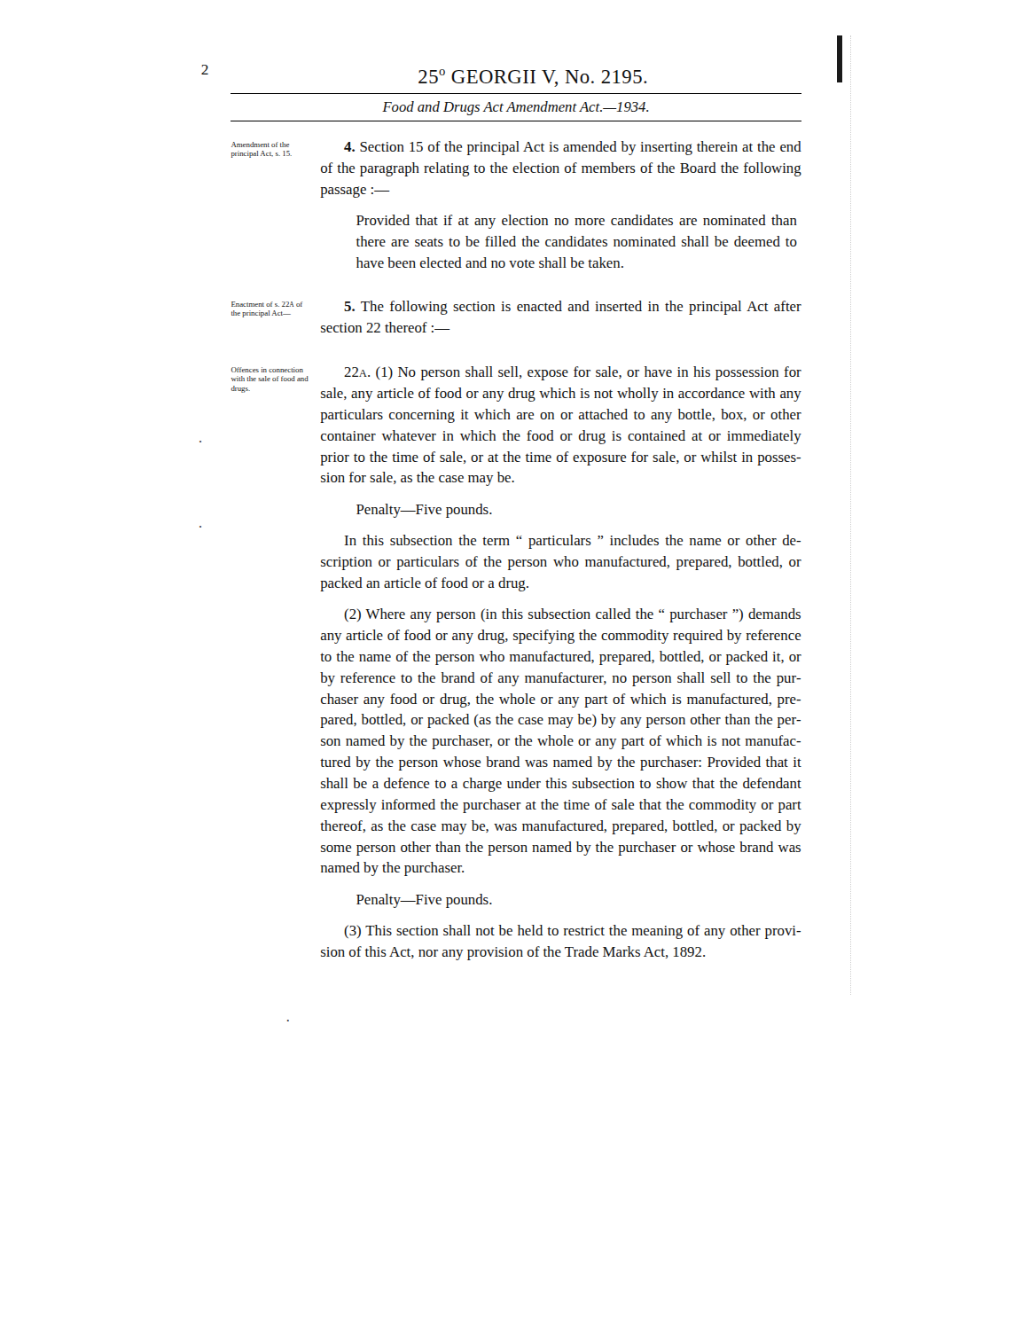2
25o GEORGII V, No. 2195.
Food and Drugs Act Amendment Act.—1934.
Amendment of the principal Act, s. 15.
4. Section 15 of the principal Act is amended by inserting therein at the end of the paragraph relating to the election of members of the Board the following passage :—
Provided that if at any election no more candidates are nominated than there are seats to be filled the candidates nominated shall be deemed to have been elected and no vote shall be taken.
Enactment of s. 22A of the principal Act—
5. The following section is enacted and inserted in the principal Act after section 22 thereof :—
Offences in connection with the sale of food and drugs.
22A. (1) No person shall sell, expose for sale, or have in his possession for sale, any article of food or any drug which is not wholly in accordance with any particulars concerning it which are on or attached to any bottle, box, or other container whatever in which the food or drug is contained at or immediately prior to the time of sale, or at the time of exposure for sale, or whilst in possession for sale, as the case may be.
Penalty—Five pounds.
In this subsection the term “ particulars ” includes the name or other description or particulars of the person who manufactured, prepared, bottled, or packed an article of food or a drug.
(2) Where any person (in this subsection called the “ purchaser ”) demands any article of food or any drug, specifying the commodity required by reference to the name of the person who manufactured, prepared, bottled, or packed it, or by reference to the brand of any manufacturer, no person shall sell to the purchaser any food or drug, the whole or any part of which is manufactured, prepared, bottled, or packed (as the case may be) by any person other than the person named by the purchaser, or the whole or any part of which is not manufactured by the person whose brand was named by the purchaser: Provided that it shall be a defence to a charge under this subsection to show that the defendant expressly informed the purchaser at the time of sale that the commodity or part thereof, as the case may be, was manufactured, prepared, bottled, or packed by some person other than the person named by the purchaser or whose brand was named by the purchaser.
Penalty—Five pounds.
(3) This section shall not be held to restrict the meaning of any other provision of this Act, nor any provision of the Trade Marks Act, 1892.
.
.
.